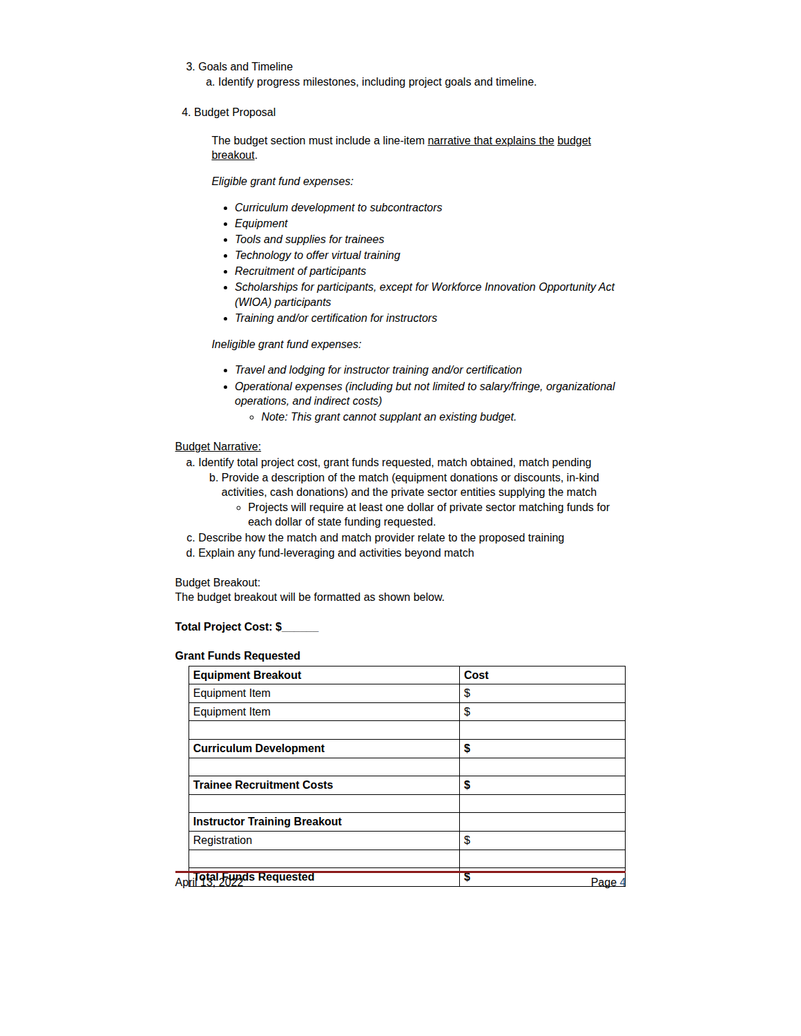Goals and Timeline
Identify progress milestones, including project goals and timeline.
4. Budget Proposal
The budget section must include a line-item narrative that explains the budget breakout.
Eligible grant fund expenses:
Curriculum development to subcontractors
Equipment
Tools and supplies for trainees
Technology to offer virtual training
Recruitment of participants
Scholarships for participants, except for Workforce Innovation Opportunity Act (WIOA) participants
Training and/or certification for instructors
Ineligible grant fund expenses:
Travel and lodging for instructor training and/or certification
Operational expenses (including but not limited to salary/fringe, organizational operations, and indirect costs)
Note: This grant cannot supplant an existing budget.
Budget Narrative:
Identify total project cost, grant funds requested, match obtained, match pending
Provide a description of the match (equipment donations or discounts, in-kind activities, cash donations) and the private sector entities supplying the match
Projects will require at least one dollar of private sector matching funds for each dollar of state funding requested.
Describe how the match and match provider relate to the proposed training
Explain any fund-leveraging and activities beyond match
Budget Breakout:
The budget breakout will be formatted as shown below.
Total Project Cost: $______
Grant Funds Requested
| Equipment Breakout | Cost |
| Equipment Item | $ |
| Equipment Item | $ |
| Curriculum Development | $ |
| Trainee Recruitment Costs | $ |
| Instructor Training Breakout | |
| Registration | $ |
| Total Funds Requested | $ |
April 13, 2022
Page 4